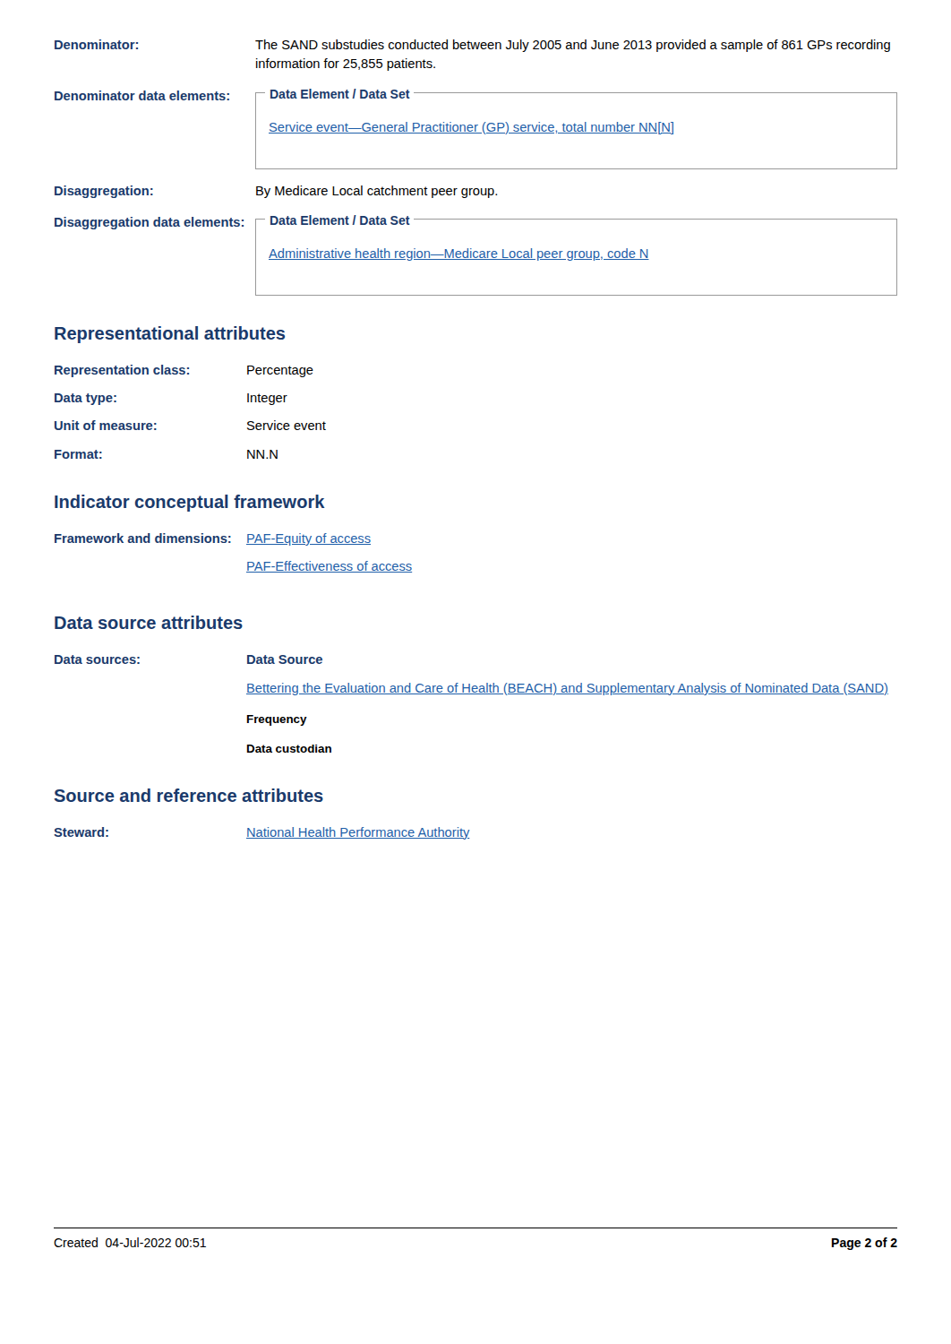Denominator:
The SAND substudies conducted between July 2005 and June 2013 provided a sample of 861 GPs recording information for 25,855 patients.
Denominator data elements:
Data Element / Data Set
Service event—General Practitioner (GP) service, total number NN[N]
Disaggregation:
By Medicare Local catchment peer group.
Disaggregation data elements:
Data Element / Data Set
Administrative health region—Medicare Local peer group, code N
Representational attributes
Representation class:
Percentage
Data type:
Integer
Unit of measure:
Service event
Format:
NN.N
Indicator conceptual framework
Framework and dimensions:
PAF-Equity of access PAF-Effectiveness of access
Data source attributes
Data sources:
Data Source
Bettering the Evaluation and Care of Health (BEACH) and Supplementary Analysis of Nominated Data (SAND)
Frequency
Data custodian
Source and reference attributes
Steward:
National Health Performance Authority
Created 04-Jul-2022 00:51
Page 2 of 2